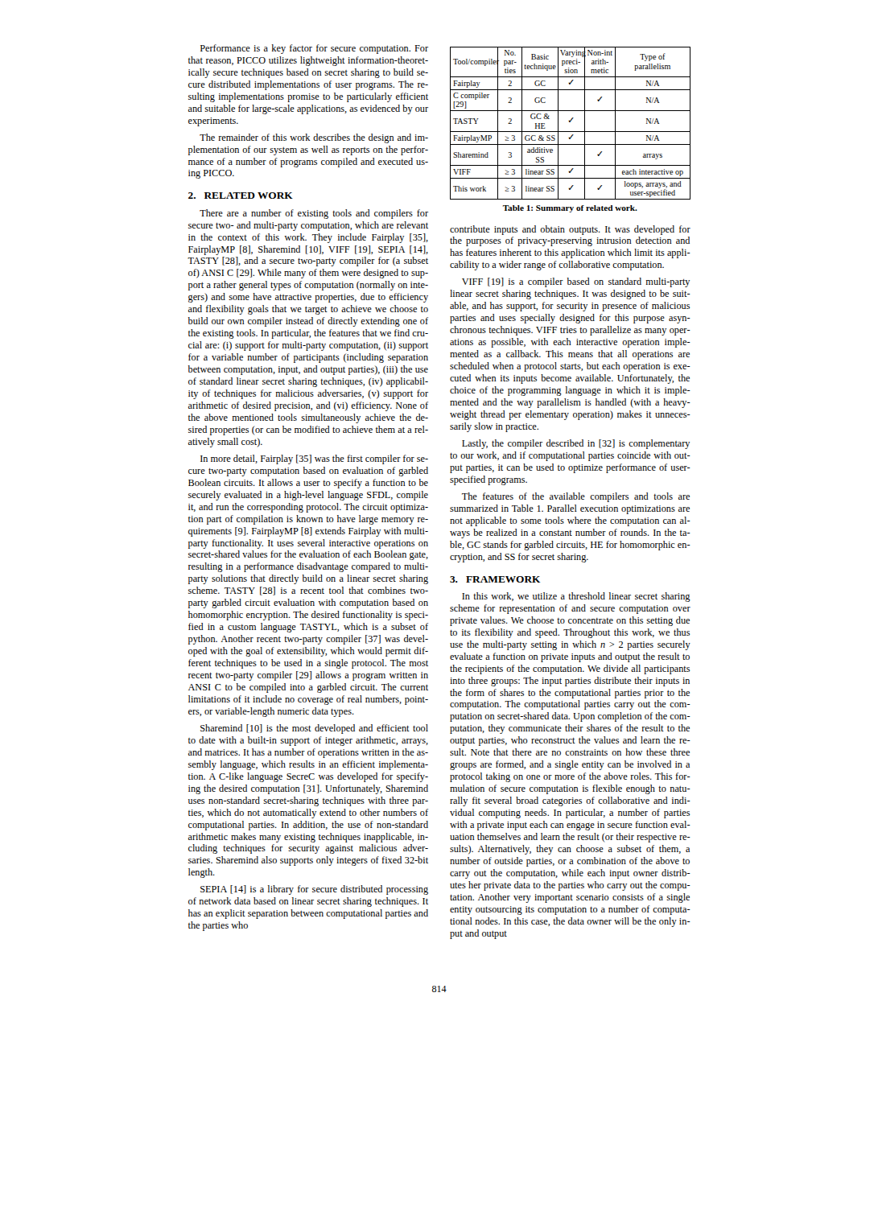Performance is a key factor for secure computation. For that reason, PICCO utilizes lightweight information-theoretically secure techniques based on secret sharing to build secure distributed implementations of user programs. The resulting implementations promise to be particularly efficient and suitable for large-scale applications, as evidenced by our experiments.
The remainder of this work describes the design and implementation of our system as well as reports on the performance of a number of programs compiled and executed using PICCO.
2. RELATED WORK
There are a number of existing tools and compilers for secure two- and multi-party computation, which are relevant in the context of this work. They include Fairplay [35], FairplayMP [8], Sharemind [10], VIFF [19], SEPIA [14], TASTY [28], and a secure two-party compiler for (a subset of) ANSI C [29]. While many of them were designed to support a rather general types of computation (normally on integers) and some have attractive properties, due to efficiency and flexibility goals that we target to achieve we choose to build our own compiler instead of directly extending one of the existing tools. In particular, the features that we find crucial are: (i) support for multi-party computation, (ii) support for a variable number of participants (including separation between computation, input, and output parties), (iii) the use of standard linear secret sharing techniques, (iv) applicability of techniques for malicious adversaries, (v) support for arithmetic of desired precision, and (vi) efficiency. None of the above mentioned tools simultaneously achieve the desired properties (or can be modified to achieve them at a relatively small cost).
In more detail, Fairplay [35] was the first compiler for secure two-party computation based on evaluation of garbled Boolean circuits. It allows a user to specify a function to be securely evaluated in a high-level language SFDL, compile it, and run the corresponding protocol. The circuit optimization part of compilation is known to have large memory requirements [9]. FairplayMP [8] extends Fairplay with multi-party functionality. It uses several interactive operations on secret-shared values for the evaluation of each Boolean gate, resulting in a performance disadvantage compared to multi-party solutions that directly build on a linear secret sharing scheme. TASTY [28] is a recent tool that combines two-party garbled circuit evaluation with computation based on homomorphic encryption. The desired functionality is specified in a custom language TASTYL, which is a subset of python. Another recent two-party compiler [37] was developed with the goal of extensibility, which would permit different techniques to be used in a single protocol. The most recent two-party compiler [29] allows a program written in ANSI C to be compiled into a garbled circuit. The current limitations of it include no coverage of real numbers, pointers, or variable-length numeric data types.
Sharemind [10] is the most developed and efficient tool to date with a built-in support of integer arithmetic, arrays, and matrices. It has a number of operations written in the assembly language, which results in an efficient implementation. A C-like language SecreC was developed for specifying the desired computation [31]. Unfortunately, Sharemind uses non-standard secret-sharing techniques with three parties, which do not automatically extend to other numbers of computational parties. In addition, the use of non-standard arithmetic makes many existing techniques inapplicable, including techniques for security against malicious adversaries. Sharemind also supports only integers of fixed 32-bit length.
SEPIA [14] is a library for secure distributed processing of network data based on linear secret sharing techniques. It has an explicit separation between computational parties and the parties who
| Tool/compiler | No. parties | Basic technique | Varying precision | Non-int arithmetic | Type of parallelism |
| --- | --- | --- | --- | --- | --- |
| Fairplay | 2 | GC | ✓ | | N/A |
| C compiler [29] | 2 | GC | | ✓ | N/A |
| TASTY | 2 | GC & HE | ✓ | | N/A |
| FairplayMP | ≥ 3 | GC & SS | ✓ | | N/A |
| Sharemind | 3 | additive SS | | ✓ | arrays |
| VIFF | ≥ 3 | linear SS | ✓ | | each interactive op |
| This work | ≥ 3 | linear SS | ✓ | ✓ | loops, arrays, and user-specified |
Table 1: Summary of related work.
contribute inputs and obtain outputs. It was developed for the purposes of privacy-preserving intrusion detection and has features inherent to this application which limit its applicability to a wider range of collaborative computation.
VIFF [19] is a compiler based on standard multi-party linear secret sharing techniques. It was designed to be suitable, and has support, for security in presence of malicious parties and uses specially designed for this purpose asynchronous techniques. VIFF tries to parallelize as many operations as possible, with each interactive operation implemented as a callback. This means that all operations are scheduled when a protocol starts, but each operation is executed when its inputs become available. Unfortunately, the choice of the programming language in which it is implemented and the way parallelism is handled (with a heavy-weight thread per elementary operation) makes it unnecessarily slow in practice.
Lastly, the compiler described in [32] is complementary to our work, and if computational parties coincide with output parties, it can be used to optimize performance of user-specified programs.
The features of the available compilers and tools are summarized in Table 1. Parallel execution optimizations are not applicable to some tools where the computation can always be realized in a constant number of rounds. In the table, GC stands for garbled circuits, HE for homomorphic encryption, and SS for secret sharing.
3. FRAMEWORK
In this work, we utilize a threshold linear secret sharing scheme for representation of and secure computation over private values. We choose to concentrate on this setting due to its flexibility and speed. Throughout this work, we thus use the multi-party setting in which n > 2 parties securely evaluate a function on private inputs and output the result to the recipients of the computation. We divide all participants into three groups: The input parties distribute their inputs in the form of shares to the computational parties prior to the computation. The computational parties carry out the computation on secret-shared data. Upon completion of the computation, they communicate their shares of the result to the output parties, who reconstruct the values and learn the result. Note that there are no constraints on how these three groups are formed, and a single entity can be involved in a protocol taking on one or more of the above roles. This formulation of secure computation is flexible enough to naturally fit several broad categories of collaborative and individual computing needs. In particular, a number of parties with a private input each can engage in secure function evaluation themselves and learn the result (or their respective results). Alternatively, they can choose a subset of them, a number of outside parties, or a combination of the above to carry out the computation, while each input owner distributes her private data to the parties who carry out the computation. Another very important scenario consists of a single entity outsourcing its computation to a number of computational nodes. In this case, the data owner will be the only input and output
814